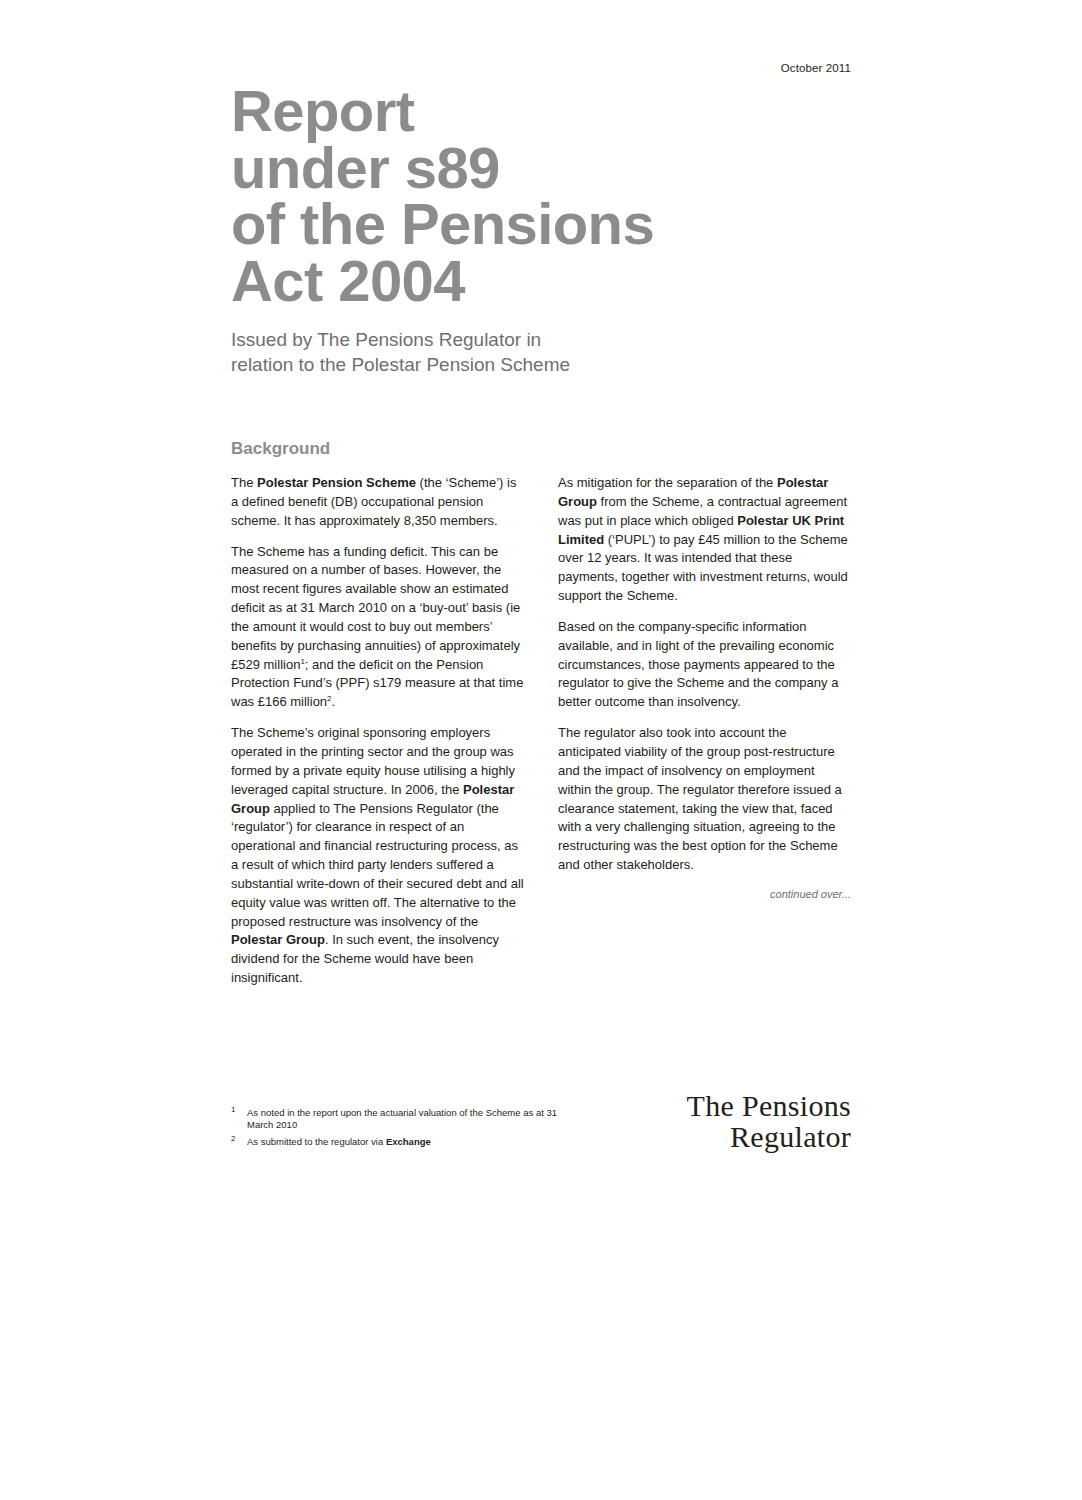October 2011
Report
under s89
of the Pensions
Act 2004
Issued by The Pensions Regulator in
relation to the Polestar Pension Scheme
Background
The Polestar Pension Scheme (the ‘Scheme’) is a defined benefit (DB) occupational pension scheme. It has approximately 8,350 members.
The Scheme has a funding deficit. This can be measured on a number of bases. However, the most recent figures available show an estimated deficit as at 31 March 2010 on a ‘buy-out’ basis (ie the amount it would cost to buy out members’ benefits by purchasing annuities) of approximately £529 million1; and the deficit on the Pension Protection Fund’s (PPF) s179 measure at that time was £166 million2.
The Scheme’s original sponsoring employers operated in the printing sector and the group was formed by a private equity house utilising a highly leveraged capital structure. In 2006, the Polestar Group applied to The Pensions Regulator (the ‘regulator’) for clearance in respect of an operational and financial restructuring process, as a result of which third party lenders suffered a substantial write-down of their secured debt and all equity value was written off. The alternative to the proposed restructure was insolvency of the Polestar Group. In such event, the insolvency dividend for the Scheme would have been insignificant.
As mitigation for the separation of the Polestar Group from the Scheme, a contractual agreement was put in place which obliged Polestar UK Print Limited (‘PUPL’) to pay £45 million to the Scheme over 12 years. It was intended that these payments, together with investment returns, would support the Scheme.
Based on the company-specific information available, and in light of the prevailing economic circumstances, those payments appeared to the regulator to give the Scheme and the company a better outcome than insolvency.
The regulator also took into account the anticipated viability of the group post-restructure and the impact of insolvency on employment within the group. The regulator therefore issued a clearance statement, taking the view that, faced with a very challenging situation, agreeing to the restructuring was the best option for the Scheme and other stakeholders.
continued over...
As noted in the report upon the actuarial valuation of the Scheme as at 31 March 2010
As submitted to the regulator via Exchange
The Pensions Regulator